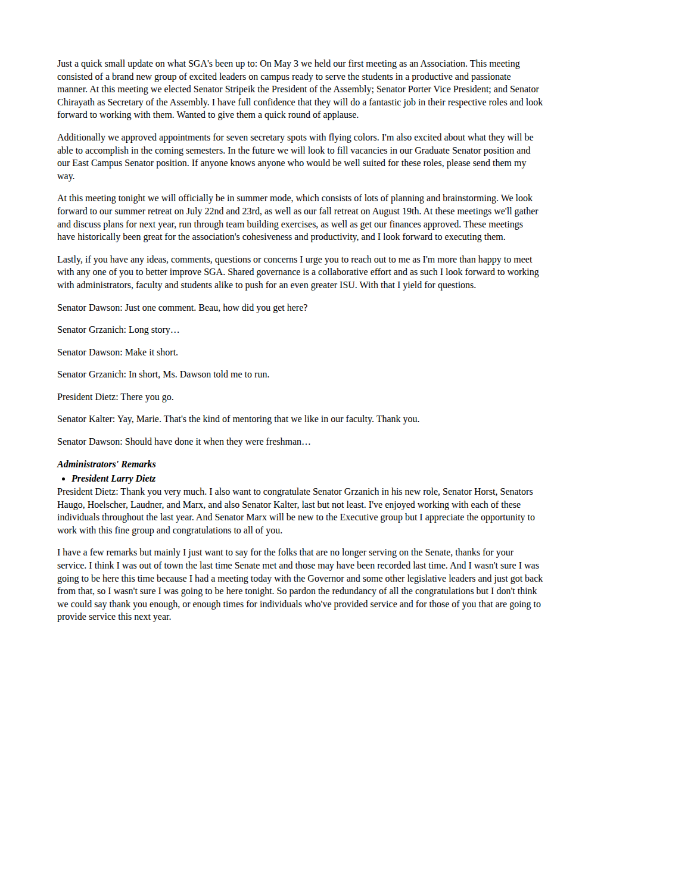Just a quick small update on what SGA's been up to: On May 3 we held our first meeting as an Association. This meeting consisted of a brand new group of excited leaders on campus ready to serve the students in a productive and passionate manner. At this meeting we elected Senator Stripeik the President of the Assembly; Senator Porter Vice President; and Senator Chirayath as Secretary of the Assembly. I have full confidence that they will do a fantastic job in their respective roles and look forward to working with them. Wanted to give them a quick round of applause.
Additionally we approved appointments for seven secretary spots with flying colors. I'm also excited about what they will be able to accomplish in the coming semesters. In the future we will look to fill vacancies in our Graduate Senator position and our East Campus Senator position. If anyone knows anyone who would be well suited for these roles, please send them my way.
At this meeting tonight we will officially be in summer mode, which consists of lots of planning and brainstorming. We look forward to our summer retreat on July 22nd and 23rd, as well as our fall retreat on August 19th. At these meetings we'll gather and discuss plans for next year, run through team building exercises, as well as get our finances approved. These meetings have historically been great for the association's cohesiveness and productivity, and I look forward to executing them.
Lastly, if you have any ideas, comments, questions or concerns I urge you to reach out to me as I'm more than happy to meet with any one of you to better improve SGA. Shared governance is a collaborative effort and as such I look forward to working with administrators, faculty and students alike to push for an even greater ISU. With that I yield for questions.
Senator Dawson: Just one comment. Beau, how did you get here?
Senator Grzanich: Long story…
Senator Dawson: Make it short.
Senator Grzanich: In short, Ms. Dawson told me to run.
President Dietz: There you go.
Senator Kalter: Yay, Marie. That's the kind of mentoring that we like in our faculty. Thank you.
Senator Dawson: Should have done it when they were freshman…
Administrators' Remarks
President Larry Dietz
President Dietz: Thank you very much. I also want to congratulate Senator Grzanich in his new role, Senator Horst, Senators Haugo, Hoelscher, Laudner, and Marx, and also Senator Kalter, last but not least. I've enjoyed working with each of these individuals throughout the last year. And Senator Marx will be new to the Executive group but I appreciate the opportunity to work with this fine group and congratulations to all of you.
I have a few remarks but mainly I just want to say for the folks that are no longer serving on the Senate, thanks for your service. I think I was out of town the last time Senate met and those may have been recorded last time. And I wasn't sure I was going to be here this time because I had a meeting today with the Governor and some other legislative leaders and just got back from that, so I wasn't sure I was going to be here tonight. So pardon the redundancy of all the congratulations but I don't think we could say thank you enough, or enough times for individuals who've provided service and for those of you that are going to provide service this next year.